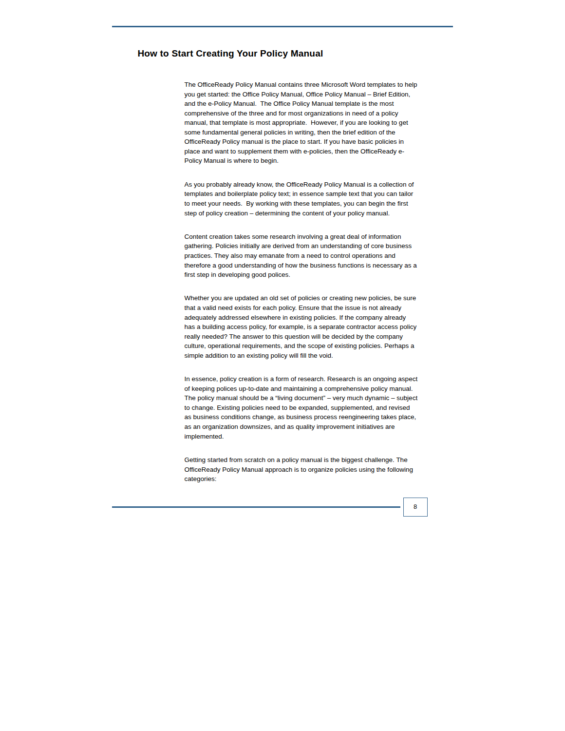How to Start Creating Your Policy Manual
The OfficeReady Policy Manual contains three Microsoft Word templates to help you get started: the Office Policy Manual, Office Policy Manual – Brief Edition, and the e-Policy Manual. The Office Policy Manual template is the most comprehensive of the three and for most organizations in need of a policy manual, that template is most appropriate. However, if you are looking to get some fundamental general policies in writing, then the brief edition of the OfficeReady Policy manual is the place to start. If you have basic policies in place and want to supplement them with e-policies, then the OfficeReady e-Policy Manual is where to begin.
As you probably already know, the OfficeReady Policy Manual is a collection of templates and boilerplate policy text; in essence sample text that you can tailor to meet your needs. By working with these templates, you can begin the first step of policy creation – determining the content of your policy manual.
Content creation takes some research involving a great deal of information gathering. Policies initially are derived from an understanding of core business practices. They also may emanate from a need to control operations and therefore a good understanding of how the business functions is necessary as a first step in developing good polices.
Whether you are updated an old set of policies or creating new policies, be sure that a valid need exists for each policy. Ensure that the issue is not already adequately addressed elsewhere in existing policies. If the company already has a building access policy, for example, is a separate contractor access policy really needed? The answer to this question will be decided by the company culture, operational requirements, and the scope of existing policies. Perhaps a simple addition to an existing policy will fill the void.
In essence, policy creation is a form of research. Research is an ongoing aspect of keeping polices up-to-date and maintaining a comprehensive policy manual. The policy manual should be a “living document” – very much dynamic – subject to change. Existing policies need to be expanded, supplemented, and revised as business conditions change, as business process reengineering takes place, as an organization downsizes, and as quality improvement initiatives are implemented.
Getting started from scratch on a policy manual is the biggest challenge. The OfficeReady Policy Manual approach is to organize policies using the following categories:
8